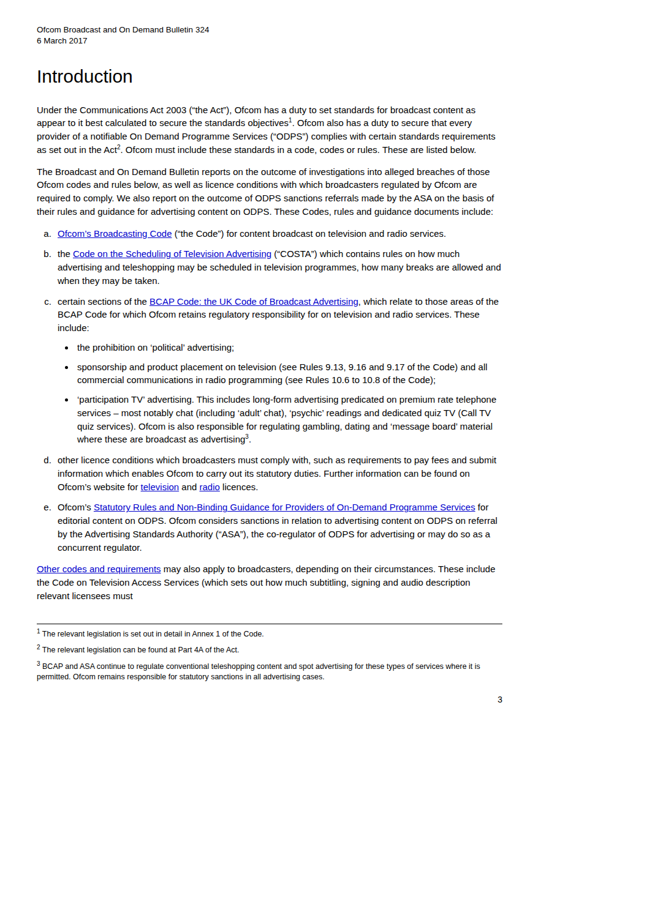Ofcom Broadcast and On Demand Bulletin 324
6 March 2017
Introduction
Under the Communications Act 2003 (“the Act”), Ofcom has a duty to set standards for broadcast content as appear to it best calculated to secure the standards objectives1. Ofcom also has a duty to secure that every provider of a notifiable On Demand Programme Services (“ODPS”) complies with certain standards requirements as set out in the Act2. Ofcom must include these standards in a code, codes or rules. These are listed below.
The Broadcast and On Demand Bulletin reports on the outcome of investigations into alleged breaches of those Ofcom codes and rules below, as well as licence conditions with which broadcasters regulated by Ofcom are required to comply. We also report on the outcome of ODPS sanctions referrals made by the ASA on the basis of their rules and guidance for advertising content on ODPS. These Codes, rules and guidance documents include:
Ofcom’s Broadcasting Code (“the Code”) for content broadcast on television and radio services.
the Code on the Scheduling of Television Advertising (“COSTA”) which contains rules on how much advertising and teleshopping may be scheduled in television programmes, how many breaks are allowed and when they may be taken.
certain sections of the BCAP Code: the UK Code of Broadcast Advertising, which relate to those areas of the BCAP Code for which Ofcom retains regulatory responsibility for on television and radio services. These include:
the prohibition on ‘political’ advertising;
sponsorship and product placement on television (see Rules 9.13, 9.16 and 9.17 of the Code) and all commercial communications in radio programming (see Rules 10.6 to 10.8 of the Code);
‘participation TV’ advertising. This includes long-form advertising predicated on premium rate telephone services – most notably chat (including ‘adult’ chat), ‘psychic’ readings and dedicated quiz TV (Call TV quiz services). Ofcom is also responsible for regulating gambling, dating and ‘message board’ material where these are broadcast as advertising3.
other licence conditions which broadcasters must comply with, such as requirements to pay fees and submit information which enables Ofcom to carry out its statutory duties. Further information can be found on Ofcom’s website for television and radio licences.
Ofcom’s Statutory Rules and Non-Binding Guidance for Providers of On-Demand Programme Services for editorial content on ODPS. Ofcom considers sanctions in relation to advertising content on ODPS on referral by the Advertising Standards Authority (“ASA”), the co-regulator of ODPS for advertising or may do so as a concurrent regulator.
Other codes and requirements may also apply to broadcasters, depending on their circumstances. These include the Code on Television Access Services (which sets out how much subtitling, signing and audio description relevant licensees must
1 The relevant legislation is set out in detail in Annex 1 of the Code.
2 The relevant legislation can be found at Part 4A of the Act.
3 BCAP and ASA continue to regulate conventional teleshopping content and spot advertising for these types of services where it is permitted. Ofcom remains responsible for statutory sanctions in all advertising cases.
3